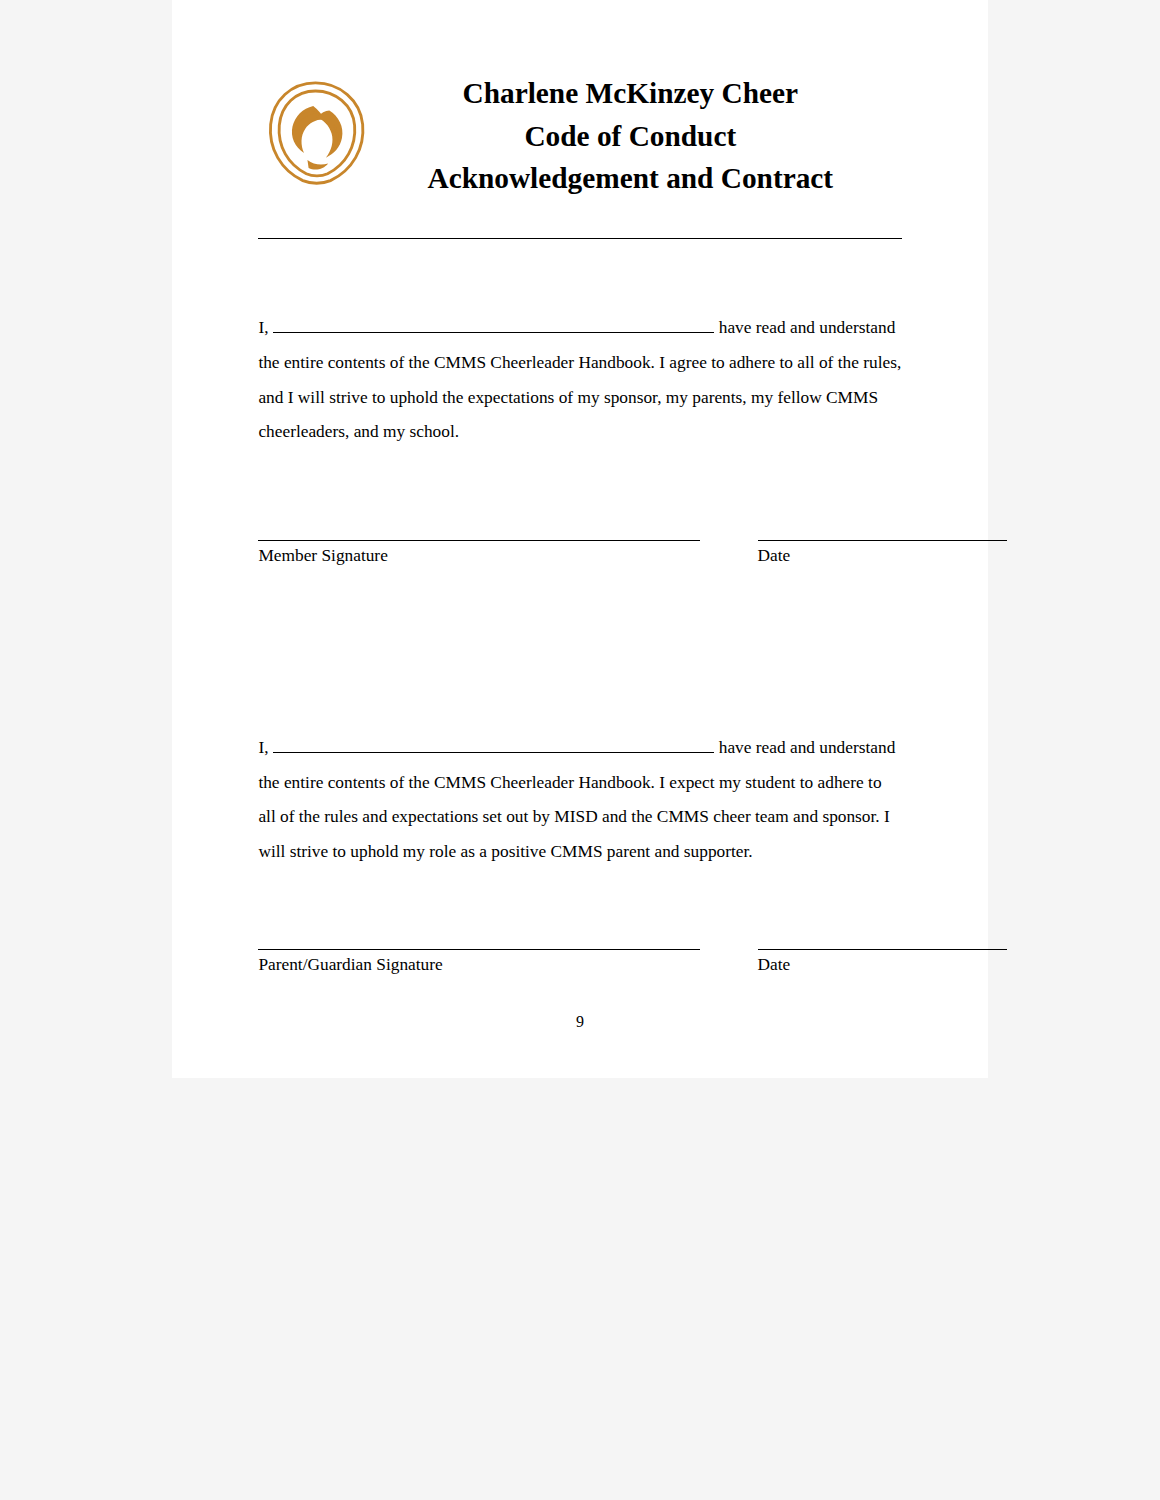Stylized lion head emblem
Charlene McKinzey Cheer Code of Conduct Acknowledgement and Contract
I, have read and understand the entire contents of the CMMS Cheerleader Handbook. I agree to adhere to all of the rules, and I will strive to uphold the expectations of my sponsor, my parents, my fellow CMMS cheerleaders, and my school.
Member Signature
Date
I, have read and understand the entire contents of the CMMS Cheerleader Handbook. I expect my student to adhere to all of the rules and expectations set out by MISD and the CMMS cheer team and sponsor. I will strive to uphold my role as a positive CMMS parent and supporter.
Parent/Guardian Signature
Date
9